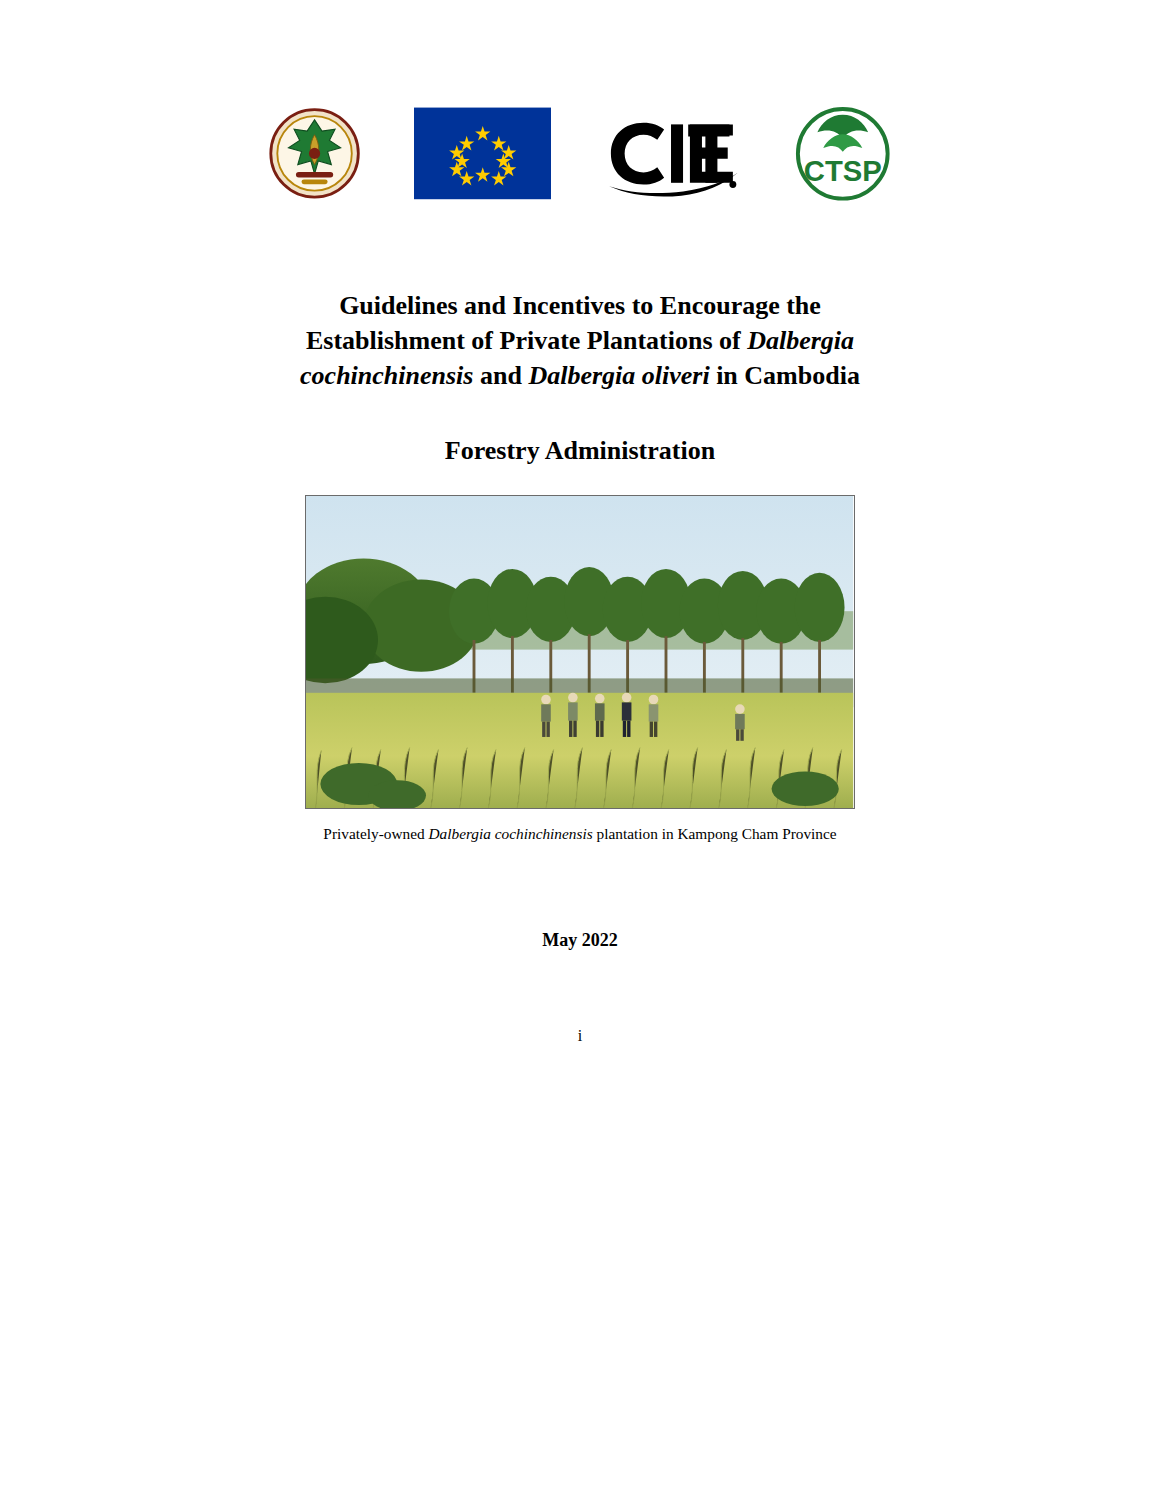CTSP
Guidelines and Incentives to Encourage the Establishment of Private Plantations of Dalbergia cochinchinensis and Dalbergia oliveri in Cambodia
Forestry Administration
Privately-owned Dalbergia cochinchinensis plantation in Kampong Cham Province
May 2022
i